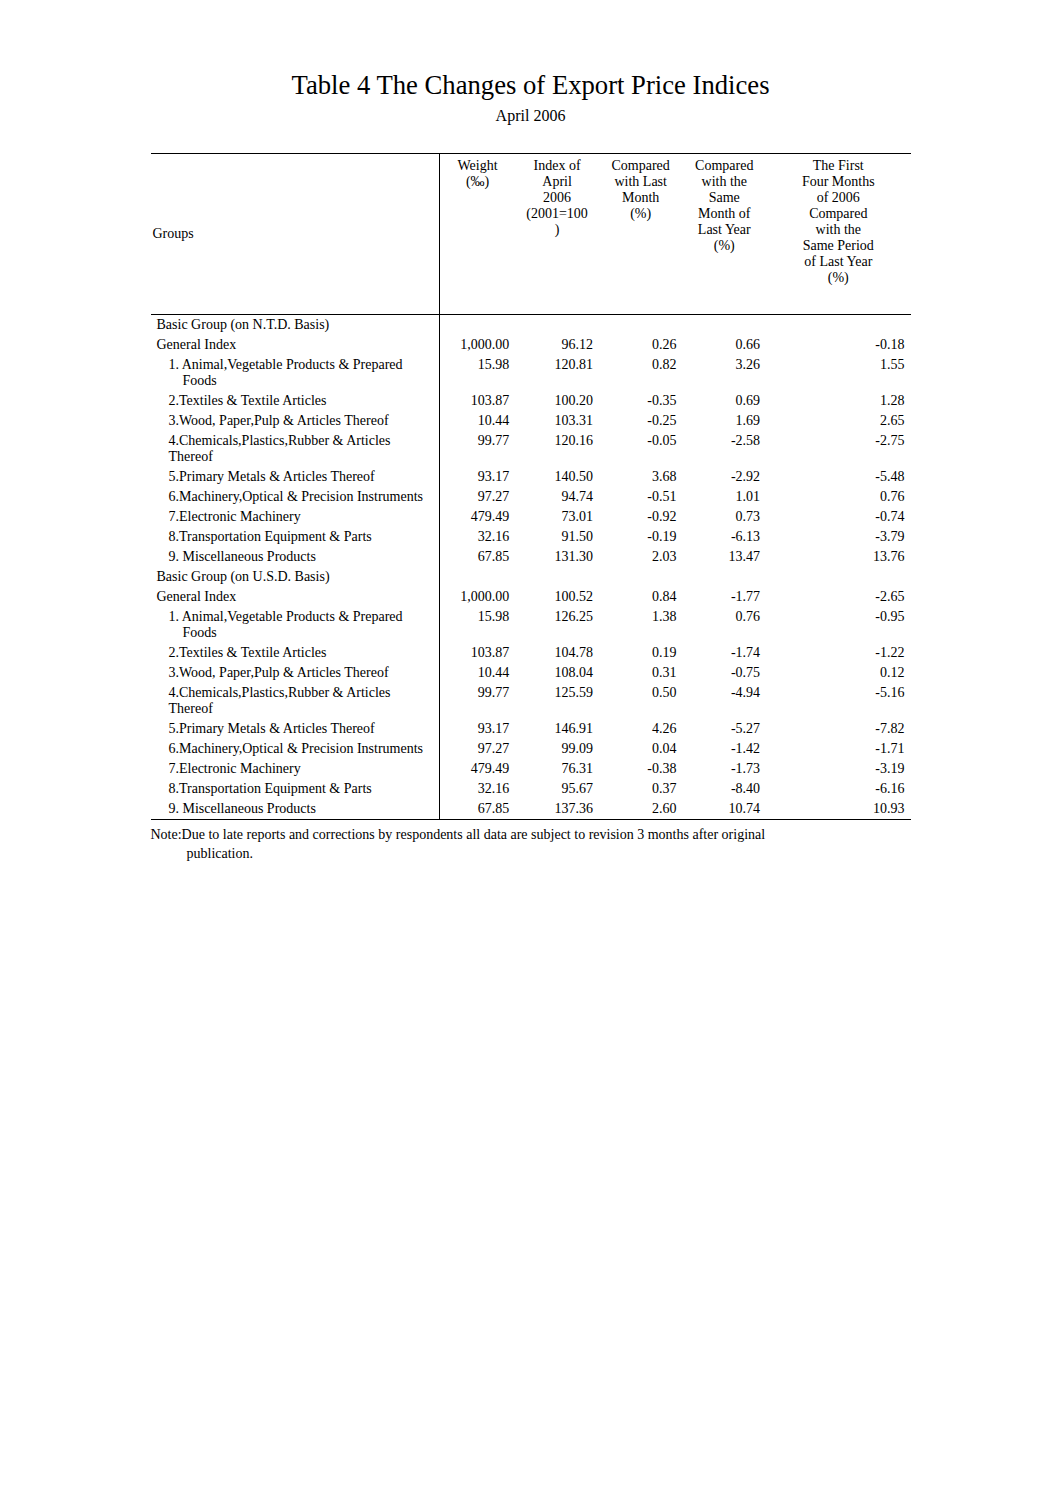Table 4 The Changes of Export Price Indices
April 2006
| Groups | Weight (‰) | Index of April 2006 (2001=100 ) | Compared with Last Month (%) | Compared with the Same Month of Last Year (%) | The First Four Months of 2006 Compared with the Same Period of Last Year (%) |
| --- | --- | --- | --- | --- | --- |
| Basic Group (on N.T.D. Basis) | | | | | |
| General Index | 1,000.00 | 96.12 | 0.26 | 0.66 | -0.18 |
| 1. Animal,Vegetable Products & Prepared Foods | 15.98 | 120.81 | 0.82 | 3.26 | 1.55 |
| 2.Textiles & Textile Articles | 103.87 | 100.20 | -0.35 | 0.69 | 1.28 |
| 3.Wood, Paper,Pulp & Articles Thereof | 10.44 | 103.31 | -0.25 | 1.69 | 2.65 |
| 4.Chemicals,Plastics,Rubber & Articles Thereof | 99.77 | 120.16 | -0.05 | -2.58 | -2.75 |
| 5.Primary Metals & Articles Thereof | 93.17 | 140.50 | 3.68 | -2.92 | -5.48 |
| 6.Machinery,Optical & Precision Instruments | 97.27 | 94.74 | -0.51 | 1.01 | 0.76 |
| 7.Electronic Machinery | 479.49 | 73.01 | -0.92 | 0.73 | -0.74 |
| 8.Transportation Equipment & Parts | 32.16 | 91.50 | -0.19 | -6.13 | -3.79 |
| 9. Miscellaneous Products | 67.85 | 131.30 | 2.03 | 13.47 | 13.76 |
| Basic Group (on U.S.D. Basis) | | | | | |
| General Index | 1,000.00 | 100.52 | 0.84 | -1.77 | -2.65 |
| 1. Animal,Vegetable Products & Prepared Foods | 15.98 | 126.25 | 1.38 | 0.76 | -0.95 |
| 2.Textiles & Textile Articles | 103.87 | 104.78 | 0.19 | -1.74 | -1.22 |
| 3.Wood, Paper,Pulp & Articles Thereof | 10.44 | 108.04 | 0.31 | -0.75 | 0.12 |
| 4.Chemicals,Plastics,Rubber & Articles Thereof | 99.77 | 125.59 | 0.50 | -4.94 | -5.16 |
| 5.Primary Metals & Articles Thereof | 93.17 | 146.91 | 4.26 | -5.27 | -7.82 |
| 6.Machinery,Optical & Precision Instruments | 97.27 | 99.09 | 0.04 | -1.42 | -1.71 |
| 7.Electronic Machinery | 479.49 | 76.31 | -0.38 | -1.73 | -3.19 |
| 8.Transportation Equipment & Parts | 32.16 | 95.67 | 0.37 | -8.40 | -6.16 |
| 9. Miscellaneous Products | 67.85 | 137.36 | 2.60 | 10.74 | 10.93 |
Note:Due to late reports and corrections by respondents all data are subject to revision 3 months after original publication.